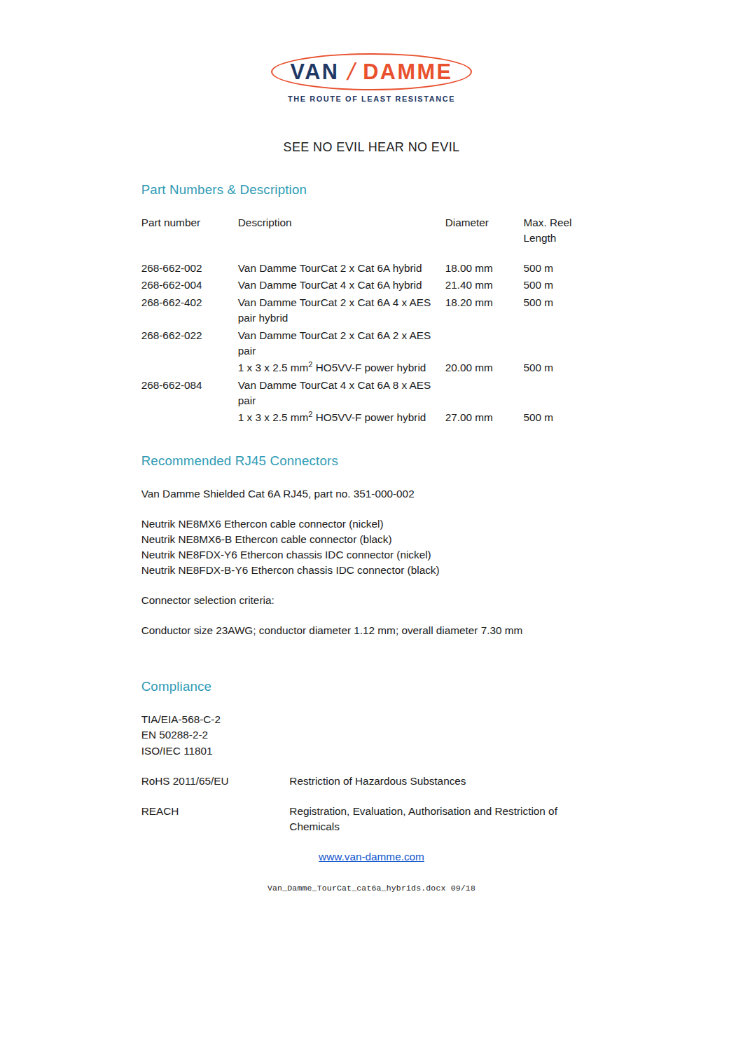VAN/DAMME
THE ROUTE OF LEAST RESISTANCE
SEE NO EVIL HEAR NO EVIL
Part Numbers & Description
| Part number | Description | Diameter | Max. Reel Length |
| --- | --- | --- | --- |
| 268-662-002 | Van Damme TourCat 2 x Cat 6A hybrid | 18.00 mm | 500 m |
| 268-662-004 | Van Damme TourCat 4 x Cat 6A hybrid | 21.40 mm | 500 m |
| 268-662-402 | Van Damme TourCat 2 x Cat 6A 4 x AES pair hybrid | 18.20 mm | 500 m |
| 268-662-022 | Van Damme TourCat 2 x Cat 6A 2 x AES pair | | |
| | 1 x 3 x 2.5 mm 2 HO5VV-F power hybrid | 20.00 mm | 500 m |
| 268-662-084 | Van Damme TourCat 4 x Cat 6A 8 x AES pair | | |
| | 1 x 3 x 2.5 mm 2 HO5VV-F power hybrid | 27.00 mm | 500 m |
Recommended RJ45 Connectors
Van Damme Shielded Cat 6A RJ45, part no. 351-000-002
Neutrik NE8MX6 Ethercon cable connector (nickel)
Neutrik NE8MX6-B Ethercon cable connector (black)
Neutrik NE8FDX-Y6 Ethercon chassis IDC connector (nickel)
Neutrik NE8FDX-B-Y6 Ethercon chassis IDC connector (black)
Connector selection criteria:
Conductor size 23AWG; conductor diameter 1.12 mm; overall diameter 7.30 mm
Compliance
TIA/EIA-568-C-2
EN 50288-2-2
ISO/IEC 11801
| RoHS 2011/65/EU | Restriction of Hazardous Substances |
| REACH | Registration, Evaluation, Authorisation and Restriction of Chemicals |
www.van-damme.com
Van_Damme_TourCat_cat6a_hybrids.docx 09/18